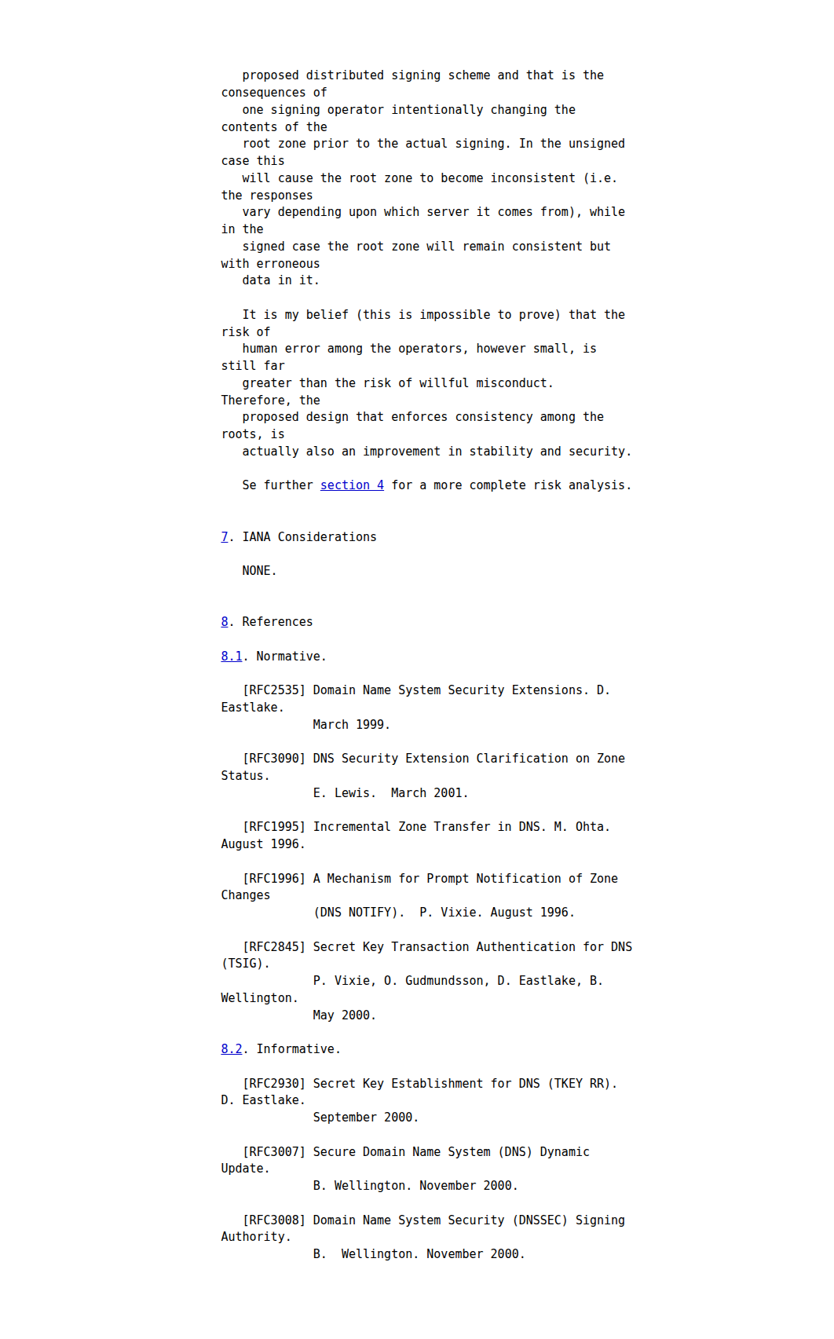proposed distributed signing scheme and that is the consequences of
   one signing operator intentionally changing the contents of the
   root zone prior to the actual signing. In the unsigned case this
   will cause the root zone to become inconsistent (i.e. the responses
   vary depending upon which server it comes from), while in the
   signed case the root zone will remain consistent but with erroneous
   data in it.

   It is my belief (this is impossible to prove) that the risk of
   human error among the operators, however small, is still far
   greater than the risk of willful misconduct.  Therefore, the
   proposed design that enforces consistency among the roots, is
   actually also an improvement in stability and security.

   Se further section 4 for a more complete risk analysis.


7. IANA Considerations

   NONE.


8. References

8.1. Normative.

   [RFC2535] Domain Name System Security Extensions. D. Eastlake.
             March 1999.

   [RFC3090] DNS Security Extension Clarification on Zone Status.
             E. Lewis.  March 2001.

   [RFC1995] Incremental Zone Transfer in DNS. M. Ohta. August 1996.

   [RFC1996] A Mechanism for Prompt Notification of Zone Changes
             (DNS NOTIFY).  P. Vixie. August 1996.

   [RFC2845] Secret Key Transaction Authentication for DNS (TSIG).
             P. Vixie, O. Gudmundsson, D. Eastlake, B. Wellington.
             May 2000.

8.2. Informative.

   [RFC2930] Secret Key Establishment for DNS (TKEY RR). D. Eastlake.
             September 2000.

   [RFC3007] Secure Domain Name System (DNS) Dynamic Update.
             B. Wellington. November 2000.

   [RFC3008] Domain Name System Security (DNSSEC) Signing Authority.
             B.  Wellington. November 2000.